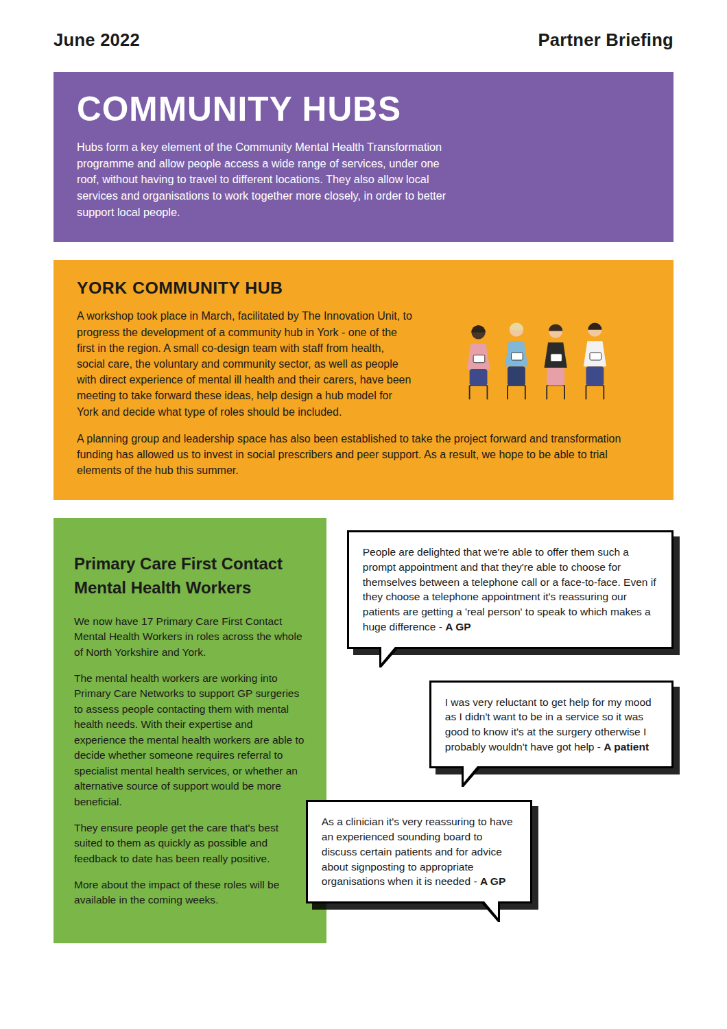June 2022 Partner Briefing
Community Hubs
Hubs form a key element of the Community Mental Health Transformation programme and allow people access a wide range of services, under one roof, without having to travel to different locations. They also allow local services and organisations to work together more closely, in order to better support local people.
York Community Hub
A workshop took place in March, facilitated by The Innovation Unit, to progress the development of a community hub in York - one of the first in the region. A small co-design team with staff from health, social care, the voluntary and community sector, as well as people with direct experience of mental ill health and their carers, have been meeting to take forward these ideas, help design a hub model for York and decide what type of roles should be included.
A planning group and leadership space has also been established to take the project forward and transformation funding has allowed us to invest in social prescribers and peer support. As a result, we hope to be able to trial elements of the hub this summer.
Primary Care First Contact Mental Health Workers
We now have 17 Primary Care First Contact Mental Health Workers in roles across the whole of North Yorkshire and York.
The mental health workers are working into Primary Care Networks to support GP surgeries to assess people contacting them with mental health needs. With their expertise and experience the mental health workers are able to decide whether someone requires referral to specialist mental health services, or whether an alternative source of support would be more beneficial.
They ensure people get the care that's best suited to them as quickly as possible and feedback to date has been really positive.
More about the impact of these roles will be available in the coming weeks.
People are delighted that we're able to offer them such a prompt appointment and that they're able to choose for themselves between a telephone call or a face-to-face. Even if they choose a telephone appointment it's reassuring our patients are getting a 'real person' to speak to which makes a huge difference - A GP
I was very reluctant to get help for my mood as I didn't want to be in a service so it was good to know it's at the surgery otherwise I probably wouldn't have got help - A patient
As a clinician it's very reassuring to have an experienced sounding board to discuss certain patients and for advice about signposting to appropriate organisations when it is needed - A GP